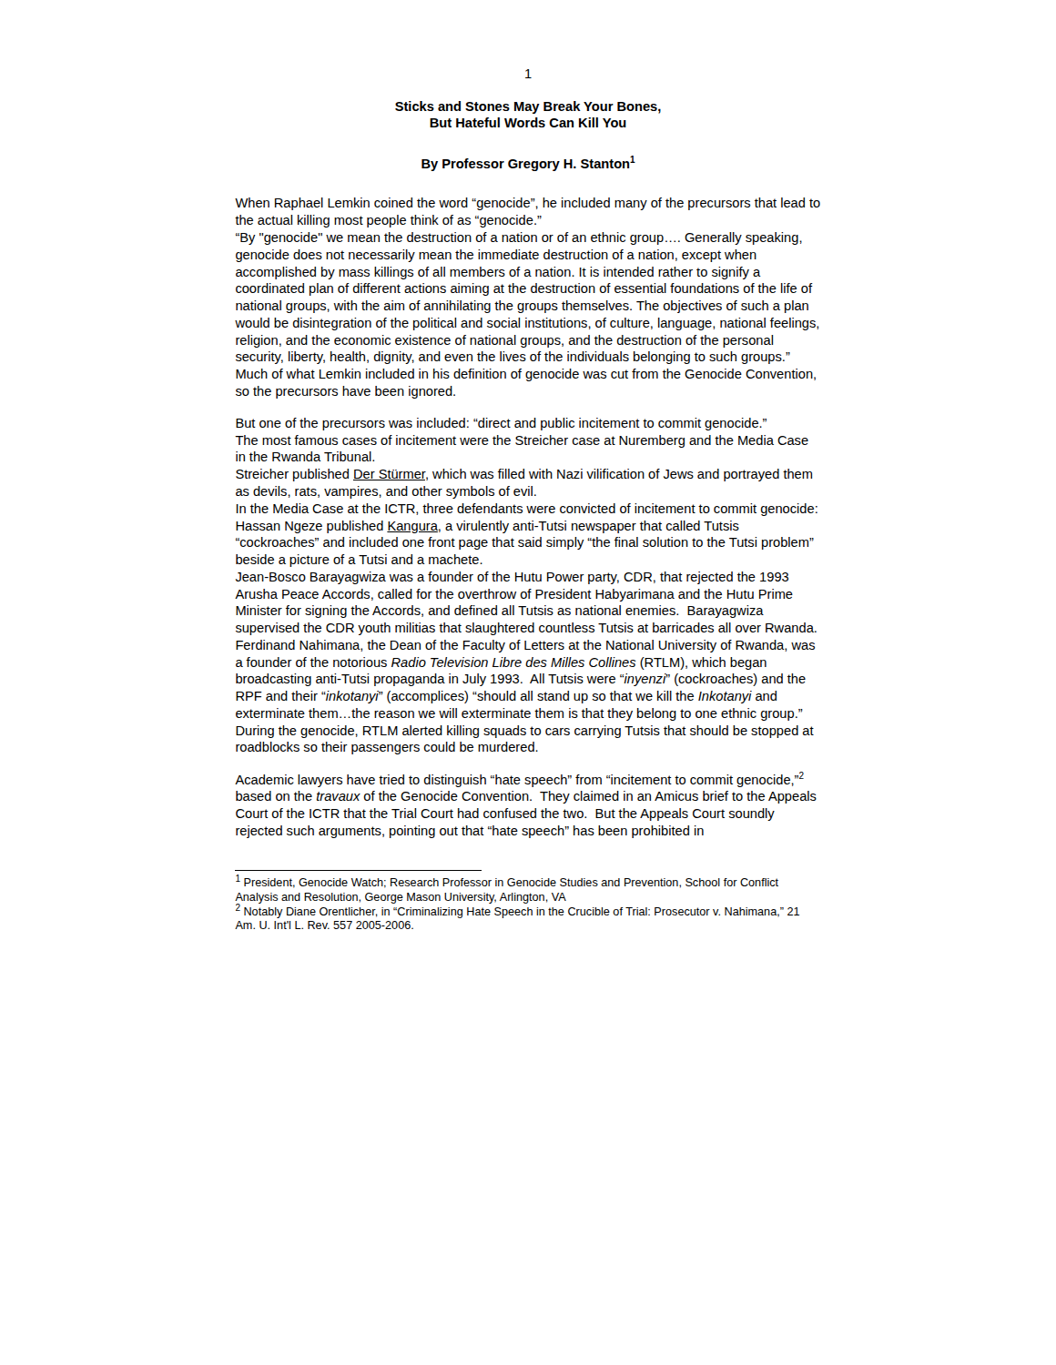1
Sticks and Stones May Break Your Bones,
But Hateful Words Can Kill You
By Professor Gregory H. Stanton1
When Raphael Lemkin coined the word “genocide”, he included many of the precursors that lead to the actual killing most people think of as “genocide.”
“By "genocide" we mean the destruction of a nation or of an ethnic group…. Generally speaking, genocide does not necessarily mean the immediate destruction of a nation, except when accomplished by mass killings of all members of a nation. It is intended rather to signify a coordinated plan of different actions aiming at the destruction of essential foundations of the life of national groups, with the aim of annihilating the groups themselves. The objectives of such a plan would be disintegration of the political and social institutions, of culture, language, national feelings, religion, and the economic existence of national groups, and the destruction of the personal security, liberty, health, dignity, and even the lives of the individuals belonging to such groups.”
Much of what Lemkin included in his definition of genocide was cut from the Genocide Convention, so the precursors have been ignored.
But one of the precursors was included: “direct and public incitement to commit genocide.”
The most famous cases of incitement were the Streicher case at Nuremberg and the Media Case in the Rwanda Tribunal.
Streicher published Der Stürmer, which was filled with Nazi vilification of Jews and portrayed them as devils, rats, vampires, and other symbols of evil.
In the Media Case at the ICTR, three defendants were convicted of incitement to commit genocide:
Hassan Ngeze published Kangura, a virulently anti-Tutsi newspaper that called Tutsis “cockroaches” and included one front page that said simply “the final solution to the Tutsi problem” beside a picture of a Tutsi and a machete.
Jean-Bosco Barayagwiza was a founder of the Hutu Power party, CDR, that rejected the 1993 Arusha Peace Accords, called for the overthrow of President Habyarimana and the Hutu Prime Minister for signing the Accords, and defined all Tutsis as national enemies. Barayagwiza supervised the CDR youth militias that slaughtered countless Tutsis at barricades all over Rwanda.
Ferdinand Nahimana, the Dean of the Faculty of Letters at the National University of Rwanda, was a founder of the notorious Radio Television Libre des Milles Collines (RTLM), which began broadcasting anti-Tutsi propaganda in July 1993. All Tutsis were “inyenzi” (cockroaches) and the RPF and their “inkotanyi” (accomplices) “should all stand up so that we kill the Inkotanyi and exterminate them…the reason we will exterminate them is that they belong to one ethnic group.” During the genocide, RTLM alerted killing squads to cars carrying Tutsis that should be stopped at roadblocks so their passengers could be murdered.
Academic lawyers have tried to distinguish “hate speech” from “incitement to commit genocide,”2 based on the travaux of the Genocide Convention. They claimed in an Amicus brief to the Appeals Court of the ICTR that the Trial Court had confused the two. But the Appeals Court soundly rejected such arguments, pointing out that “hate speech” has been prohibited in
1 President, Genocide Watch; Research Professor in Genocide Studies and Prevention, School for Conflict Analysis and Resolution, George Mason University, Arlington, VA
2 Notably Diane Orentlicher, in “Criminalizing Hate Speech in the Crucible of Trial: Prosecutor v. Nahimana,” 21 Am. U. Int'l L. Rev. 557 2005-2006.